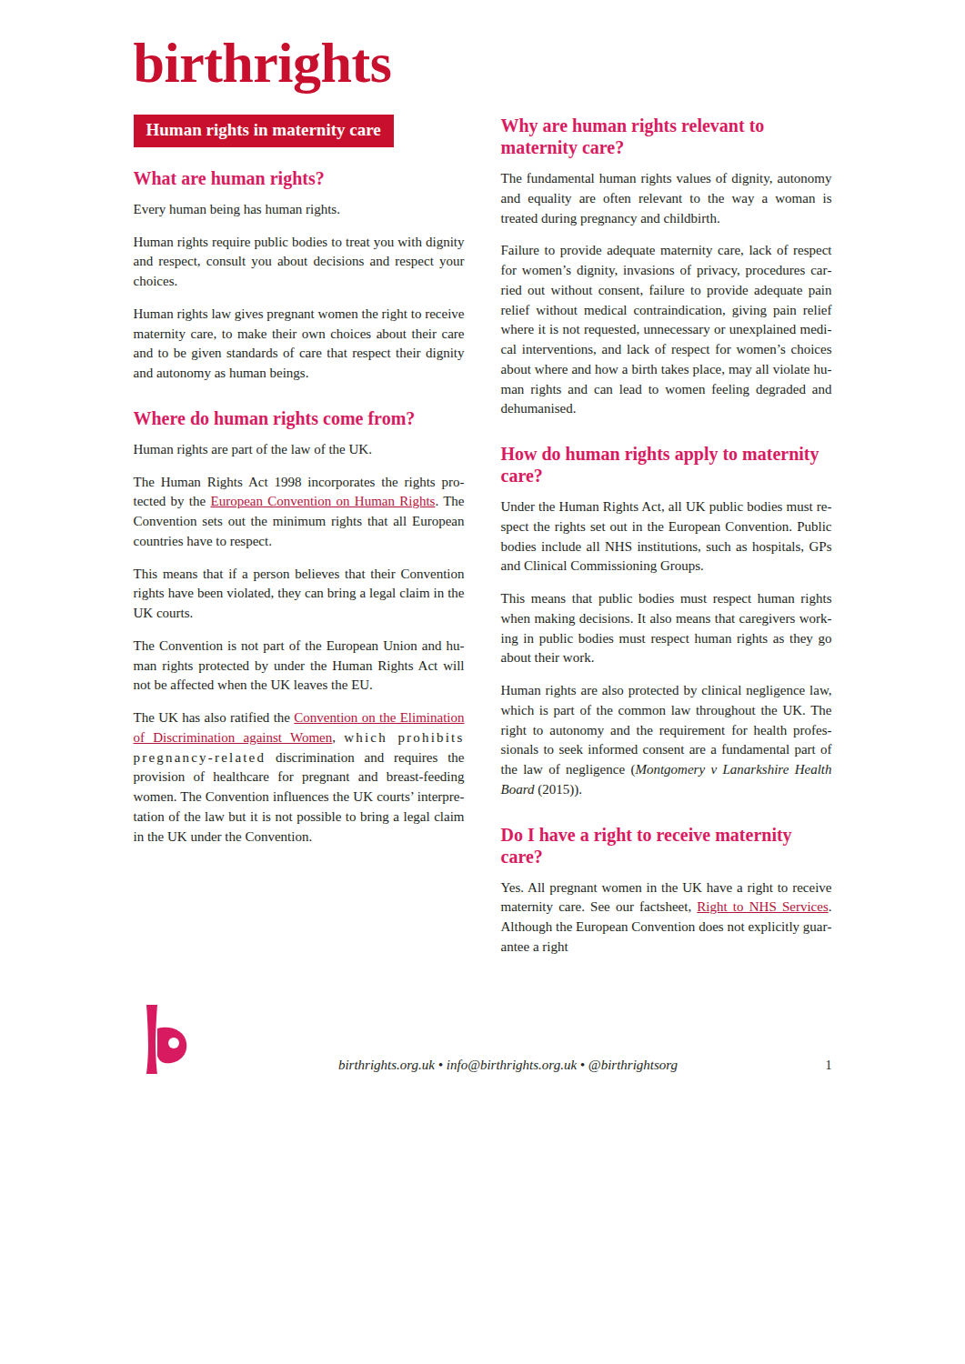birthrights
Human rights in maternity care
What are human rights?
Every human being has human rights.
Human rights require public bodies to treat you with dignity and respect, consult you about decisions and respect your choices.
Human rights law gives pregnant women the right to receive maternity care, to make their own choices about their care and to be given standards of care that respect their dignity and autonomy as human beings.
Where do human rights come from?
Human rights are part of the law of the UK.
The Human Rights Act 1998 incorporates the rights protected by the European Convention on Human Rights. The Convention sets out the minimum rights that all European countries have to respect.
This means that if a person believes that their Convention rights have been violated, they can bring a legal claim in the UK courts.
The Convention is not part of the European Union and human rights protected by under the Human Rights Act will not be affected when the UK leaves the EU.
The UK has also ratified the Convention on the Elimination of Discrimination against Women, which prohibits pregnancy-related discrimination and requires the provision of healthcare for pregnant and breast-feeding women. The Convention influences the UK courts’ interpretation of the law but it is not possible to bring a legal claim in the UK under the Convention.
Why are human rights relevant to maternity care?
The fundamental human rights values of dignity, autonomy and equality are often relevant to the way a woman is treated during pregnancy and childbirth.
Failure to provide adequate maternity care, lack of respect for women’s dignity, invasions of privacy, procedures carried out without consent, failure to provide adequate pain relief without medical contraindication, giving pain relief where it is not requested, unnecessary or unexplained medical interventions, and lack of respect for women’s choices about where and how a birth takes place, may all violate human rights and can lead to women feeling degraded and dehumanised.
How do human rights apply to maternity care?
Under the Human Rights Act, all UK public bodies must respect the rights set out in the European Convention. Public bodies include all NHS institutions, such as hospitals, GPs and Clinical Commissioning Groups.
This means that public bodies must respect human rights when making decisions. It also means that caregivers working in public bodies must respect human rights as they go about their work.
Human rights are also protected by clinical negligence law, which is part of the common law throughout the UK. The right to autonomy and the requirement for health professionals to seek informed consent are a fundamental part of the law of negligence (Montgomery v Lanarkshire Health Board (2015)).
Do I have a right to receive maternity care?
Yes. All pregnant women in the UK have a right to receive maternity care. See our factsheet, Right to NHS Services. Although the European Convention does not explicitly guarantee a right
birthrights.org.uk • info@birthrights.org.uk • @birthrightsorg
1